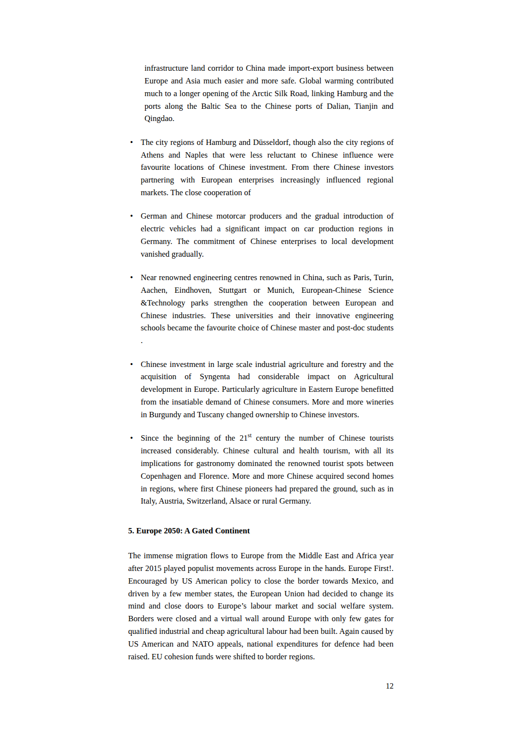infrastructure land corridor to China made import-export business between Europe and Asia much easier and more safe. Global warming contributed much to a longer opening of the Arctic Silk Road, linking Hamburg and the ports along the Baltic Sea to the Chinese ports of Dalian, Tianjin and Qingdao.
The city regions of Hamburg and Düsseldorf, though also the city regions of Athens and Naples that were less reluctant to Chinese influence were favourite locations of Chinese investment. From there Chinese investors partnering with European enterprises increasingly influenced regional markets. The close cooperation of
German and Chinese motorcar producers and the gradual introduction of electric vehicles had a significant impact on car production regions in Germany. The commitment of Chinese enterprises to local development vanished gradually.
Near renowned engineering centres renowned in China, such as Paris, Turin, Aachen, Eindhoven, Stuttgart or Munich, European-Chinese Science &Technology parks strengthen the cooperation between European and Chinese industries. These universities and their innovative engineering schools became the favourite choice of Chinese master and post-doc students .
Chinese investment in large scale industrial agriculture and forestry and the acquisition of Syngenta had considerable impact on Agricultural development in Europe. Particularly agriculture in Eastern Europe benefitted from the insatiable demand of Chinese consumers. More and more wineries in Burgundy and Tuscany changed ownership to Chinese investors.
Since the beginning of the 21st century the number of Chinese tourists increased considerably. Chinese cultural and health tourism, with all its implications for gastronomy dominated the renowned tourist spots between Copenhagen and Florence. More and more Chinese acquired second homes in regions, where first Chinese pioneers had prepared the ground, such as in Italy, Austria, Switzerland, Alsace or rural Germany.
5. Europe 2050: A Gated Continent
The immense migration flows to Europe from the Middle East and Africa year after 2015 played populist movements across Europe in the hands. Europe First!. Encouraged by US American policy to close the border towards Mexico, and driven by a few member states, the European Union had decided to change its mind and close doors to Europe’s labour market and social welfare system. Borders were closed and a virtual wall around Europe with only few gates for qualified industrial and cheap agricultural labour had been built. Again caused by US American and NATO appeals, national expenditures for defence had been raised. EU cohesion funds were shifted to border regions.
12